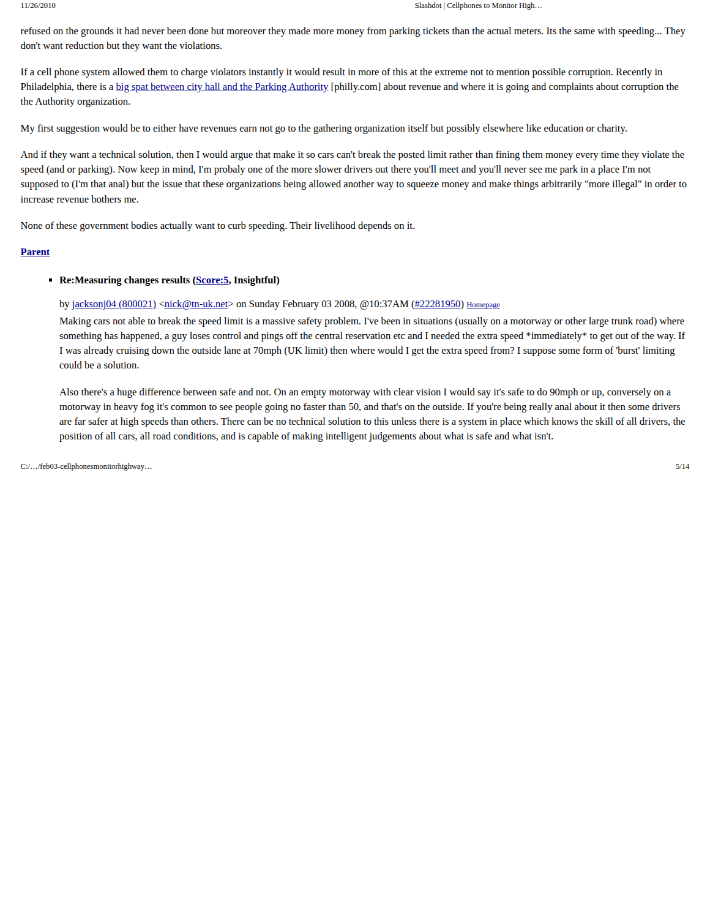11/26/2010 Slashdot | Cellphones to Monitor High…
refused on the grounds it had never been done but moreover they made more money from parking tickets than the actual meters. Its the same with speeding... They don't want reduction but they want the violations.
If a cell phone system allowed them to charge violators instantly it would result in more of this at the extreme not to mention possible corruption. Recently in Philadelphia, there is a big spat between city hall and the Parking Authority [philly.com] about revenue and where it is going and complaints about corruption the the Authority organization.
My first suggestion would be to either have revenues earn not go to the gathering organization itself but possibly elsewhere like education or charity.
And if they want a technical solution, then I would argue that make it so cars can't break the posted limit rather than fining them money every time they violate the speed (and or parking). Now keep in mind, I'm probaly one of the more slower drivers out there you'll meet and you'll never see me park in a place I'm not supposed to (I'm that anal) but the issue that these organizations being allowed another way to squeeze money and make things arbitrarily "more illegal" in order to increase revenue bothers me.
None of these government bodies actually want to curb speeding. Their livelihood depends on it.
Parent
Re:Measuring changes results (Score:5, Insightful)
by jacksonj04 (800021) <nick@tn-uk.net> on Sunday February 03 2008, @10:37AM (#22281950) Homepage
Making cars not able to break the speed limit is a massive safety problem. I've been in situations (usually on a motorway or other large trunk road) where something has happened, a guy loses control and pings off the central reservation etc and I needed the extra speed *immediately* to get out of the way. If I was already cruising down the outside lane at 70mph (UK limit) then where would I get the extra speed from? I suppose some form of 'burst' limiting could be a solution.
Also there's a huge difference between safe and not. On an empty motorway with clear vision I would say it's safe to do 90mph or up, conversely on a motorway in heavy fog it's common to see people going no faster than 50, and that's on the outside. If you're being really anal about it then some drivers are far safer at high speeds than others. There can be no technical solution to this unless there is a system in place which knows the skill of all drivers, the position of all cars, all road conditions, and is capable of making intelligent judgements about what is safe and what isn't.
C:/…/feb03-cellphonesmonitorhighway… 5/14